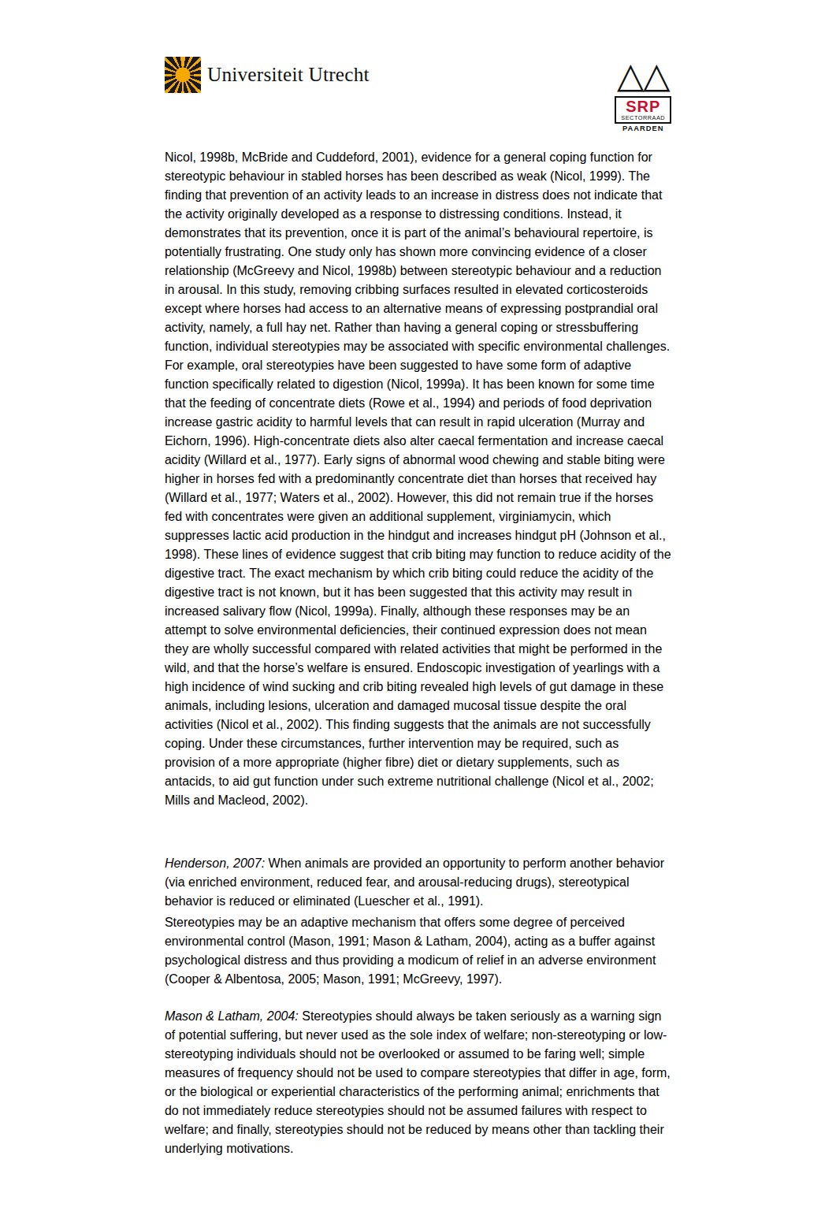Universiteit Utrecht
△△
SRP SECTORRAAD
PAARDEN
Nicol, 1998b, McBride and Cuddeford, 2001), evidence for a general coping function for stereotypic behaviour in stabled horses has been described as weak (Nicol, 1999). The finding that prevention of an activity leads to an increase in distress does not indicate that the activity originally developed as a response to distressing conditions. Instead, it demonstrates that its prevention, once it is part of the animal’s behavioural repertoire, is potentially frustrating. One study only has shown more convincing evidence of a closer relationship (McGreevy and Nicol, 1998b) between stereotypic behaviour and a reduction in arousal. In this study, removing cribbing surfaces resulted in elevated corticosteroids except where horses had access to an alternative means of expressing postprandial oral activity, namely, a full hay net. Rather than having a general coping or stressbuffering function, individual stereotypies may be associated with specific environmental challenges. For example, oral stereotypies have been suggested to have some form of adaptive function specifically related to digestion (Nicol, 1999a). It has been known for some time that the feeding of concentrate diets (Rowe et al., 1994) and periods of food deprivation increase gastric acidity to harmful levels that can result in rapid ulceration (Murray and Eichorn, 1996). High-concentrate diets also alter caecal fermentation and increase caecal acidity (Willard et al., 1977). Early signs of abnormal wood chewing and stable biting were higher in horses fed with a predominantly concentrate diet than horses that received hay (Willard et al., 1977; Waters et al., 2002). However, this did not remain true if the horses fed with concentrates were given an additional supplement, virginiamycin, which suppresses lactic acid production in the hindgut and increases hindgut pH (Johnson et al., 1998). These lines of evidence suggest that crib biting may function to reduce acidity of the digestive tract. The exact mechanism by which crib biting could reduce the acidity of the digestive tract is not known, but it has been suggested that this activity may result in increased salivary flow (Nicol, 1999a). Finally, although these responses may be an attempt to solve environmental deficiencies, their continued expression does not mean they are wholly successful compared with related activities that might be performed in the wild, and that the horse’s welfare is ensured. Endoscopic investigation of yearlings with a high incidence of wind sucking and crib biting revealed high levels of gut damage in these animals, including lesions, ulceration and damaged mucosal tissue despite the oral activities (Nicol et al., 2002). This finding suggests that the animals are not successfully coping. Under these circumstances, further intervention may be required, such as provision of a more appropriate (higher fibre) diet or dietary supplements, such as antacids, to aid gut function under such extreme nutritional challenge (Nicol et al., 2002; Mills and Macleod, 2002).
Henderson, 2007: When animals are provided an opportunity to perform another behavior (via enriched environment, reduced fear, and arousal-reducing drugs), stereotypical behavior is reduced or eliminated (Luescher et al., 1991).
Stereotypies may be an adaptive mechanism that offers some degree of perceived environmental control (Mason, 1991; Mason & Latham, 2004), acting as a buffer against psychological distress and thus providing a modicum of relief in an adverse environment (Cooper & Albentosa, 2005; Mason, 1991; McGreevy, 1997).
Mason & Latham, 2004: Stereotypies should always be taken seriously as a warning sign of potential suffering, but never used as the sole index of welfare; non-stereotyping or low-stereotyping individuals should not be overlooked or assumed to be faring well; simple measures of frequency should not be used to compare stereotypies that differ in age, form, or the biological or experiential characteristics of the performing animal; enrichments that do not immediately reduce stereotypies should not be assumed failures with respect to welfare; and finally, stereotypies should not be reduced by means other than tackling their underlying motivations.